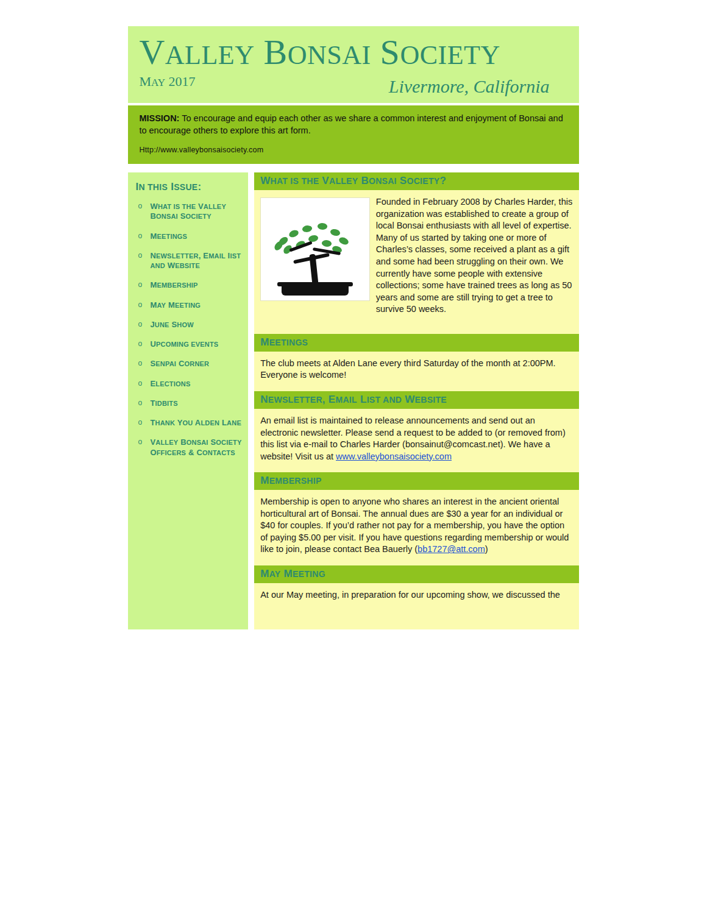VALLEY BONSAI SOCIETY
MAY 2017
Livermore, California
MISSION: To encourage and equip each other as we share a common interest and enjoyment of Bonsai and to encourage others to explore this art form.
Http://www.valleybonsaisociety.com
IN THIS ISSUE:
WHAT IS THE VALLEY BONSAI SOCIETY
MEETINGS
NEWSLETTER, EMAIL IIST AND WEBSITE
MEMBERSHIP
MAY MEETING
JUNE SHOW
UPCOMING EVENTS
SENPAI CORNER
ELECTIONS
TIDBITS
THANK YOU ALDEN LANE
VALLEY BONSAI SOCIETY OFFICERS & CONTACTS
WHAT IS THE VALLEY BONSAI SOCIETY?
Founded in February 2008 by Charles Harder, this organization was established to create a group of local Bonsai enthusiasts with all level of expertise. Many of us started by taking one or more of Charles’s classes, some received a plant as a gift and some had been struggling on their own. We currently have some people with extensive collections; some have trained trees as long as 50 years and some are still trying to get a tree to survive 50 weeks.
MEETINGS
The club meets at Alden Lane every third Saturday of the month at 2:00PM. Everyone is welcome!
NEWSLETTER, EMAIL LIST AND WEBSITE
An email list is maintained to release announcements and send out an electronic newsletter. Please send a request to be added to (or removed from) this list via e-mail to Charles Harder (bonsainut@comcast.net). We have a website! Visit us at www.valleybonsaisociety.com
MEMBERSHIP
Membership is open to anyone who shares an interest in the ancient oriental horticultural art of Bonsai. The annual dues are $30 a year for an individual or $40 for couples. If you’d rather not pay for a membership, you have the option of paying $5.00 per visit. If you have questions regarding membership or would like to join, please contact Bea Bauerly (bb1727@att.com)
MAY MEETING
At our May meeting, in preparation for our upcoming show, we discussed the